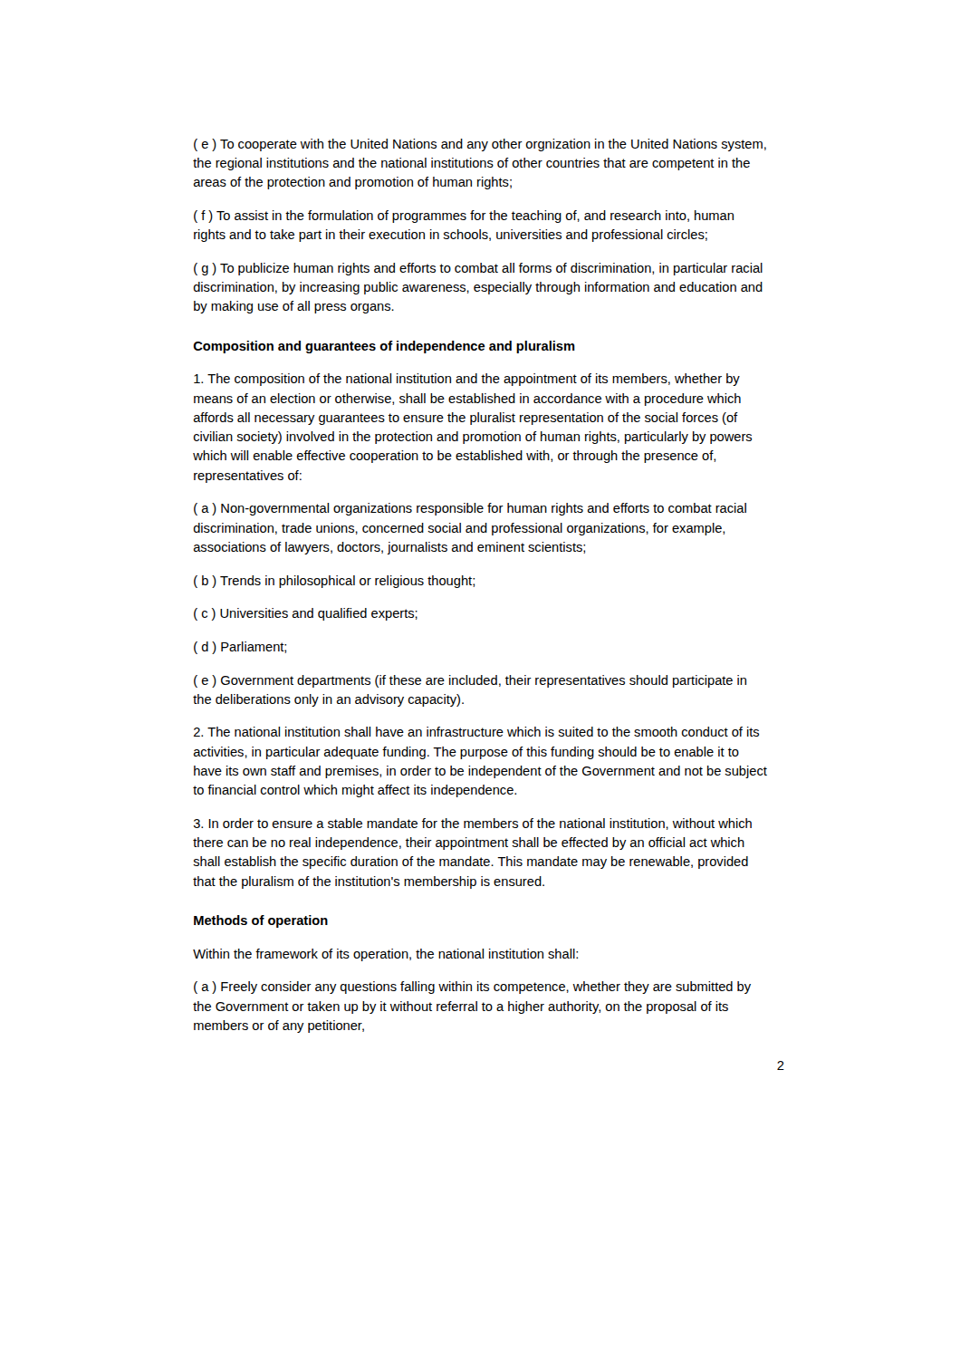( e ) To cooperate with the United Nations and any other orgnization in the United Nations system, the regional institutions and the national institutions of other countries that are competent in the areas of the protection and promotion of human rights;
( f ) To assist in the formulation of programmes for the teaching of, and research into, human rights and to take part in their execution in schools, universities and professional circles;
( g ) To publicize human rights and efforts to combat all forms of discrimination, in particular racial discrimination, by increasing public awareness, especially through information and education and by making use of all press organs.
Composition and guarantees of independence and pluralism
1. The composition of the national institution and the appointment of its members, whether by means of an election or otherwise, shall be established in accordance with a procedure which affords all necessary guarantees to ensure the pluralist representation of the social forces (of civilian society) involved in the protection and promotion of human rights, particularly by powers which will enable effective cooperation to be established with, or through the presence of, representatives of:
( a ) Non-governmental organizations responsible for human rights and efforts to combat racial discrimination, trade unions, concerned social and professional organizations, for example, associations of lawyers, doctors, journalists and eminent scientists;
( b ) Trends in philosophical or religious thought;
( c ) Universities and qualified experts;
( d ) Parliament;
( e ) Government departments (if these are included, their representatives should participate in the deliberations only in an advisory capacity).
2. The national institution shall have an infrastructure which is suited to the smooth conduct of its activities, in particular adequate funding. The purpose of this funding should be to enable it to have its own staff and premises, in order to be independent of the Government and not be subject to financial control which might affect its independence.
3. In order to ensure a stable mandate for the members of the national institution, without which there can be no real independence, their appointment shall be effected by an official act which shall establish the specific duration of the mandate. This mandate may be renewable, provided that the pluralism of the institution's membership is ensured.
Methods of operation
Within the framework of its operation, the national institution shall:
( a ) Freely consider any questions falling within its competence, whether they are submitted by the Government or taken up by it without referral to a higher authority, on the proposal of its members or of any petitioner,
2